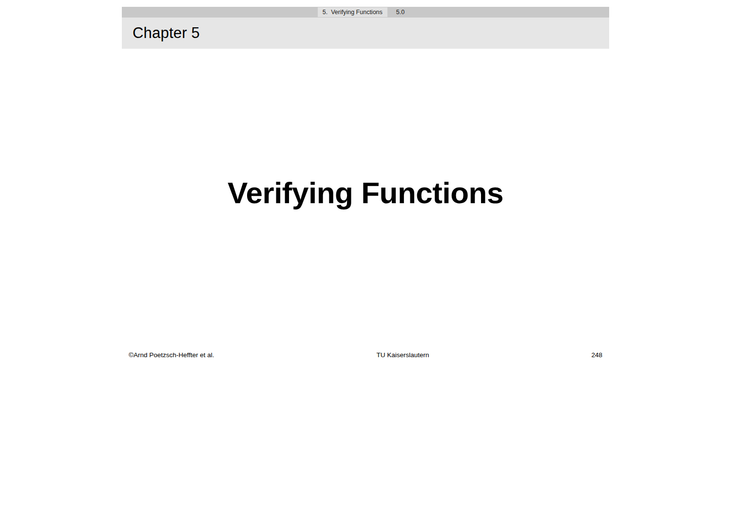5. Verifying Functions 5.0
Chapter 5
Verifying Functions
©Arnd Poetzsch-Heffter et al.
TU Kaiserslautern
248